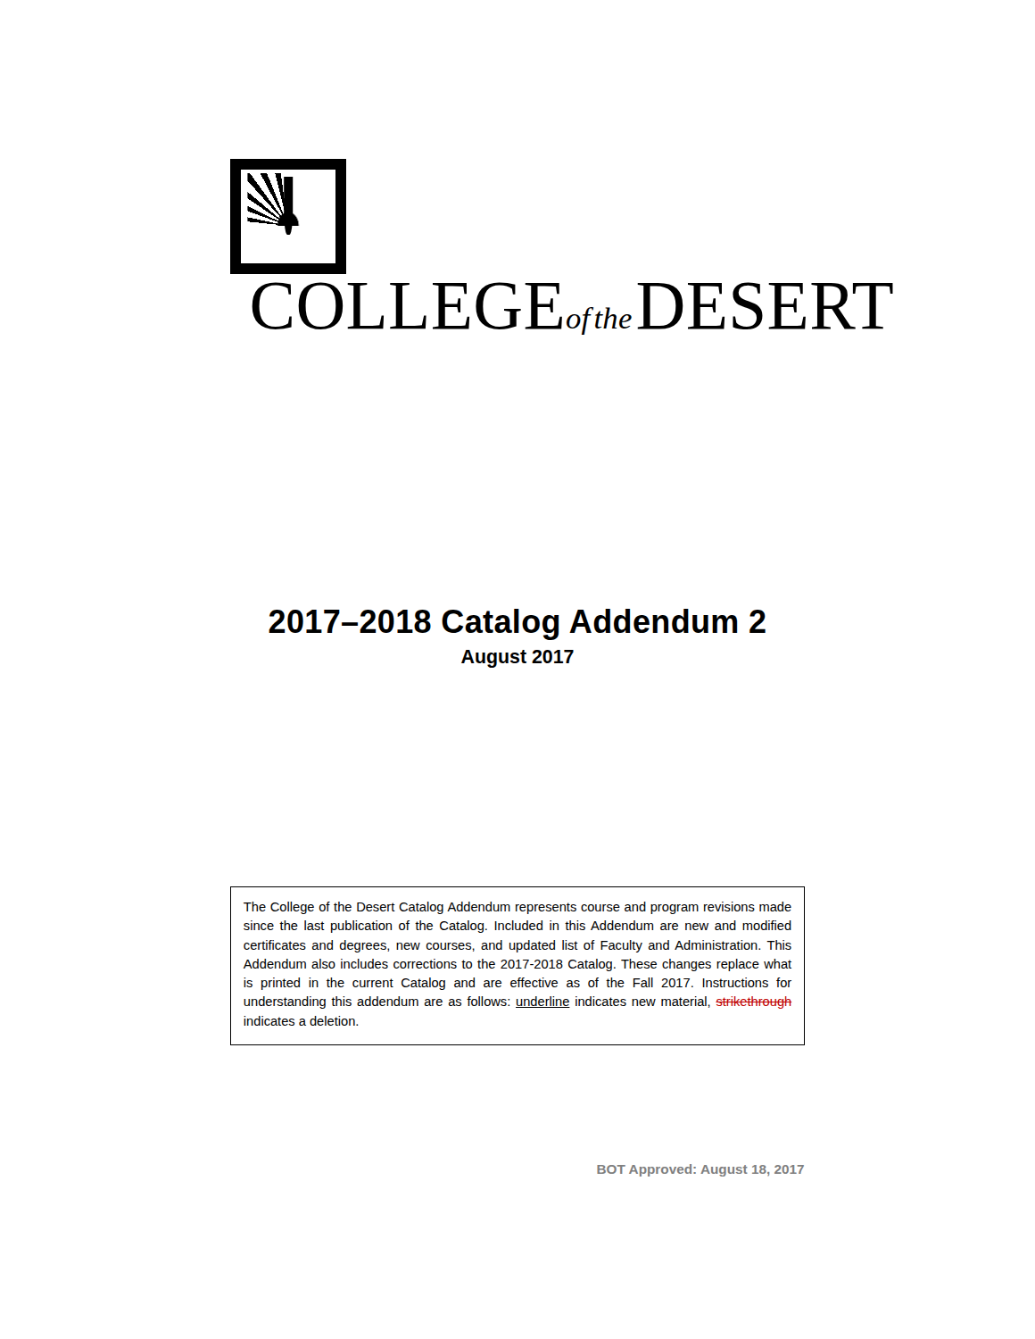COLLEGE of the DESERT
2017–2018 Catalog Addendum 2
August 2017
The College of the Desert Catalog Addendum represents course and program revisions made since the last publication of the Catalog. Included in this Addendum are new and modified certificates and degrees, new courses, and updated list of Faculty and Administration. This Addendum also includes corrections to the 2017-2018 Catalog. These changes replace what is printed in the current Catalog and are effective as of the Fall 2017. Instructions for understanding this addendum are as follows: underline indicates new material, strikethrough indicates a deletion.
BOT Approved: August 18, 2017